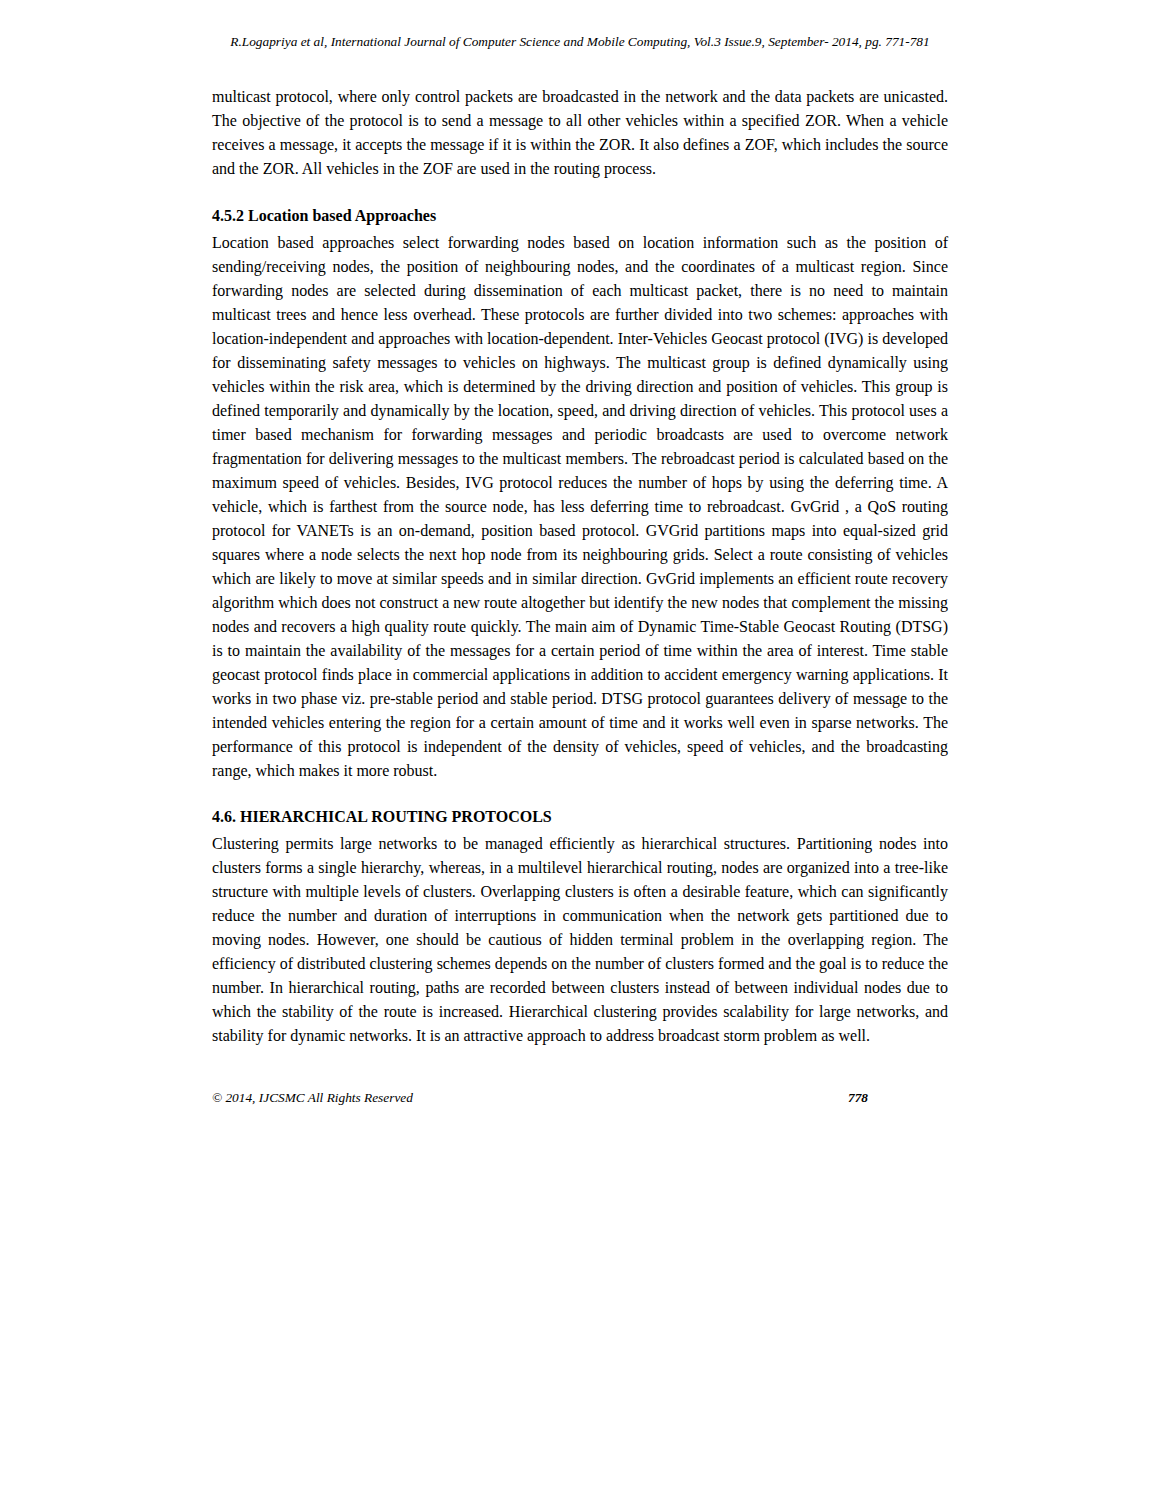R.Logapriya et al, International Journal of Computer Science and Mobile Computing, Vol.3 Issue.9, September- 2014, pg. 771-781
multicast protocol, where only control packets are broadcasted in the network and the data packets are unicasted. The objective of the protocol is to send a message to all other vehicles within a specified ZOR. When a vehicle receives a message, it accepts the message if it is within the ZOR. It also defines a ZOF, which includes the source and the ZOR. All vehicles in the ZOF are used in the routing process.
4.5.2 Location based Approaches
Location based approaches select forwarding nodes based on location information such as the position of sending/receiving nodes, the position of neighbouring nodes, and the coordinates of a multicast region. Since forwarding nodes are selected during dissemination of each multicast packet, there is no need to maintain multicast trees and hence less overhead. These protocols are further divided into two schemes: approaches with location-independent and approaches with location-dependent. Inter-Vehicles Geocast protocol (IVG) is developed for disseminating safety messages to vehicles on highways. The multicast group is defined dynamically using vehicles within the risk area, which is determined by the driving direction and position of vehicles. This group is defined temporarily and dynamically by the location, speed, and driving direction of vehicles. This protocol uses a timer based mechanism for forwarding messages and periodic broadcasts are used to overcome network fragmentation for delivering messages to the multicast members. The rebroadcast period is calculated based on the maximum speed of vehicles. Besides, IVG protocol reduces the number of hops by using the deferring time. A vehicle, which is farthest from the source node, has less deferring time to rebroadcast. GvGrid , a QoS routing protocol for VANETs is an on-demand, position based protocol. GVGrid partitions maps into equal-sized grid squares where a node selects the next hop node from its neighbouring grids. Select a route consisting of vehicles which are likely to move at similar speeds and in similar direction. GvGrid implements an efficient route recovery algorithm which does not construct a new route altogether but identify the new nodes that complement the missing nodes and recovers a high quality route quickly. The main aim of Dynamic Time-Stable Geocast Routing (DTSG) is to maintain the availability of the messages for a certain period of time within the area of interest. Time stable geocast protocol finds place in commercial applications in addition to accident emergency warning applications. It works in two phase viz. pre-stable period and stable period. DTSG protocol guarantees delivery of message to the intended vehicles entering the region for a certain amount of time and it works well even in sparse networks. The performance of this protocol is independent of the density of vehicles, speed of vehicles, and the broadcasting range, which makes it more robust.
4.6. HIERARCHICAL ROUTING PROTOCOLS
Clustering permits large networks to be managed efficiently as hierarchical structures. Partitioning nodes into clusters forms a single hierarchy, whereas, in a multilevel hierarchical routing, nodes are organized into a tree-like structure with multiple levels of clusters. Overlapping clusters is often a desirable feature, which can significantly reduce the number and duration of interruptions in communication when the network gets partitioned due to moving nodes. However, one should be cautious of hidden terminal problem in the overlapping region. The efficiency of distributed clustering schemes depends on the number of clusters formed and the goal is to reduce the number. In hierarchical routing, paths are recorded between clusters instead of between individual nodes due to which the stability of the route is increased. Hierarchical clustering provides scalability for large networks, and stability for dynamic networks. It is an attractive approach to address broadcast storm problem as well.
© 2014, IJCSMC All Rights Reserved 778